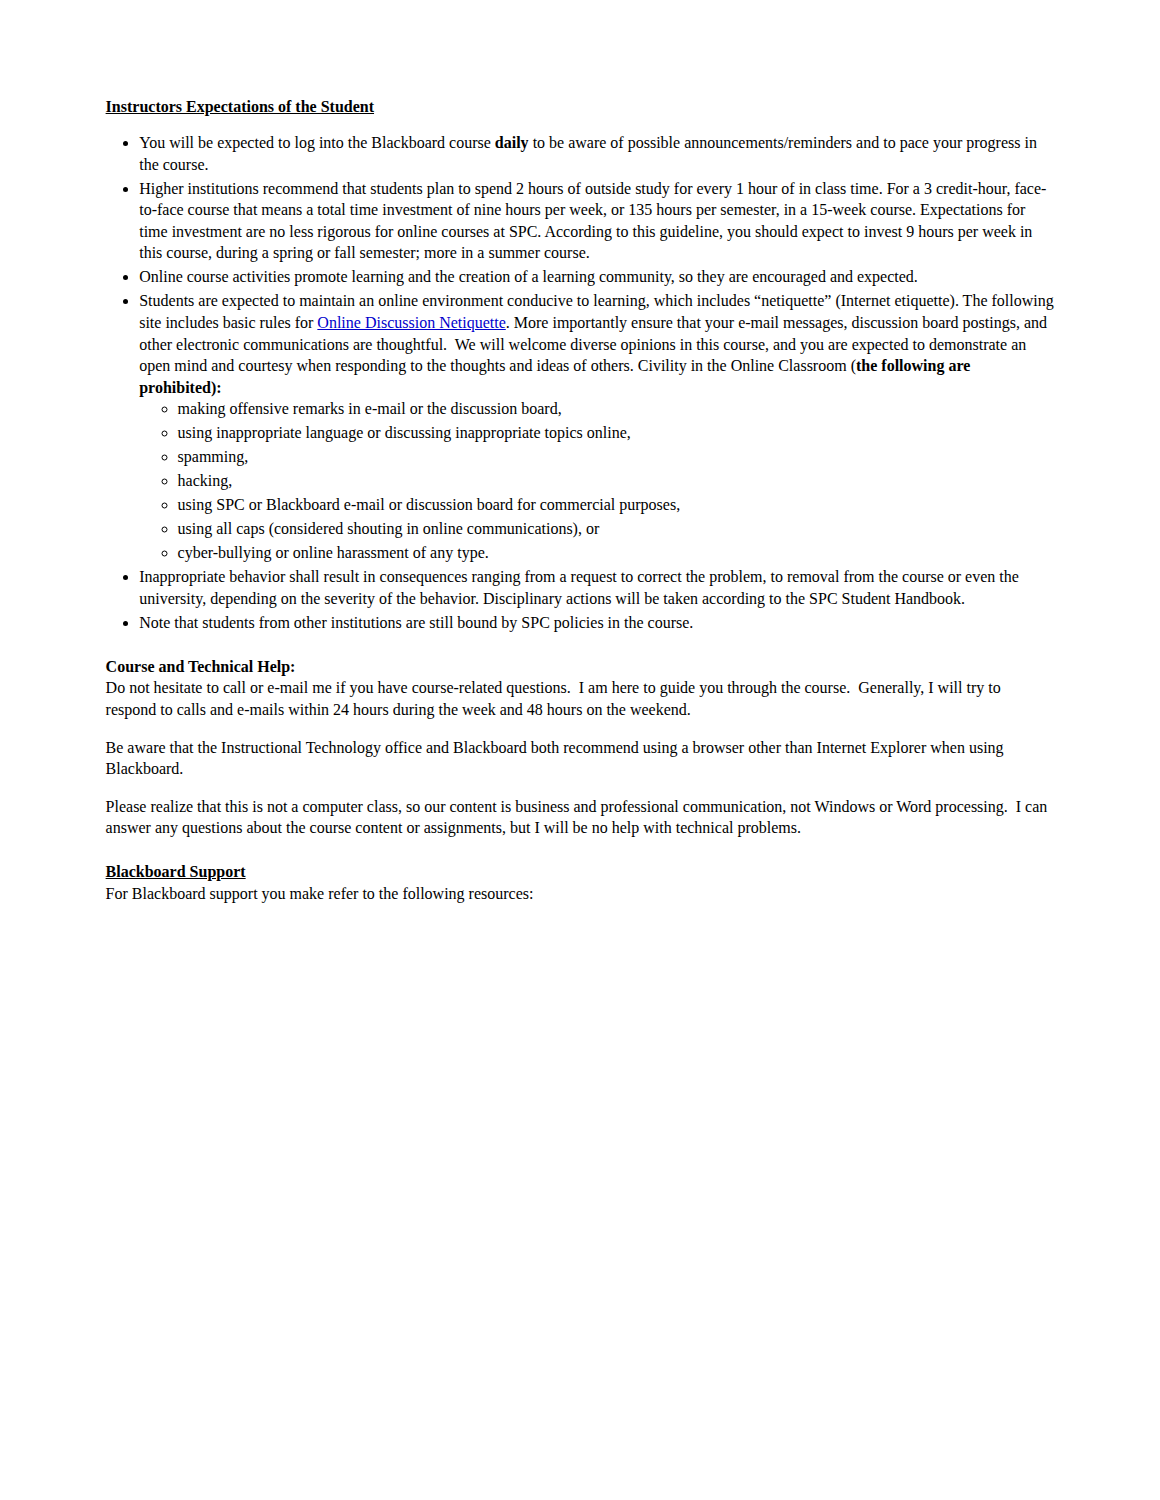Instructors Expectations of the Student
You will be expected to log into the Blackboard course daily to be aware of possible announcements/reminders and to pace your progress in the course.
Higher institutions recommend that students plan to spend 2 hours of outside study for every 1 hour of in class time. For a 3 credit-hour, face-to-face course that means a total time investment of nine hours per week, or 135 hours per semester, in a 15-week course. Expectations for time investment are no less rigorous for online courses at SPC. According to this guideline, you should expect to invest 9 hours per week in this course, during a spring or fall semester; more in a summer course.
Online course activities promote learning and the creation of a learning community, so they are encouraged and expected.
Students are expected to maintain an online environment conducive to learning, which includes “netiquette” (Internet etiquette). The following site includes basic rules for Online Discussion Netiquette. More importantly ensure that your e-mail messages, discussion board postings, and other electronic communications are thoughtful. We will welcome diverse opinions in this course, and you are expected to demonstrate an open mind and courtesy when responding to the thoughts and ideas of others. Civility in the Online Classroom (the following are prohibited):
making offensive remarks in e-mail or the discussion board,
using inappropriate language or discussing inappropriate topics online,
spamming,
hacking,
using SPC or Blackboard e-mail or discussion board for commercial purposes,
using all caps (considered shouting in online communications), or
cyber-bullying or online harassment of any type.
Inappropriate behavior shall result in consequences ranging from a request to correct the problem, to removal from the course or even the university, depending on the severity of the behavior. Disciplinary actions will be taken according to the SPC Student Handbook.
Note that students from other institutions are still bound by SPC policies in the course.
Course and Technical Help:
Do not hesitate to call or e-mail me if you have course-related questions. I am here to guide you through the course. Generally, I will try to respond to calls and e-mails within 24 hours during the week and 48 hours on the weekend.
Be aware that the Instructional Technology office and Blackboard both recommend using a browser other than Internet Explorer when using Blackboard.
Please realize that this is not a computer class, so our content is business and professional communication, not Windows or Word processing. I can answer any questions about the course content or assignments, but I will be no help with technical problems.
Blackboard Support
For Blackboard support you make refer to the following resources: